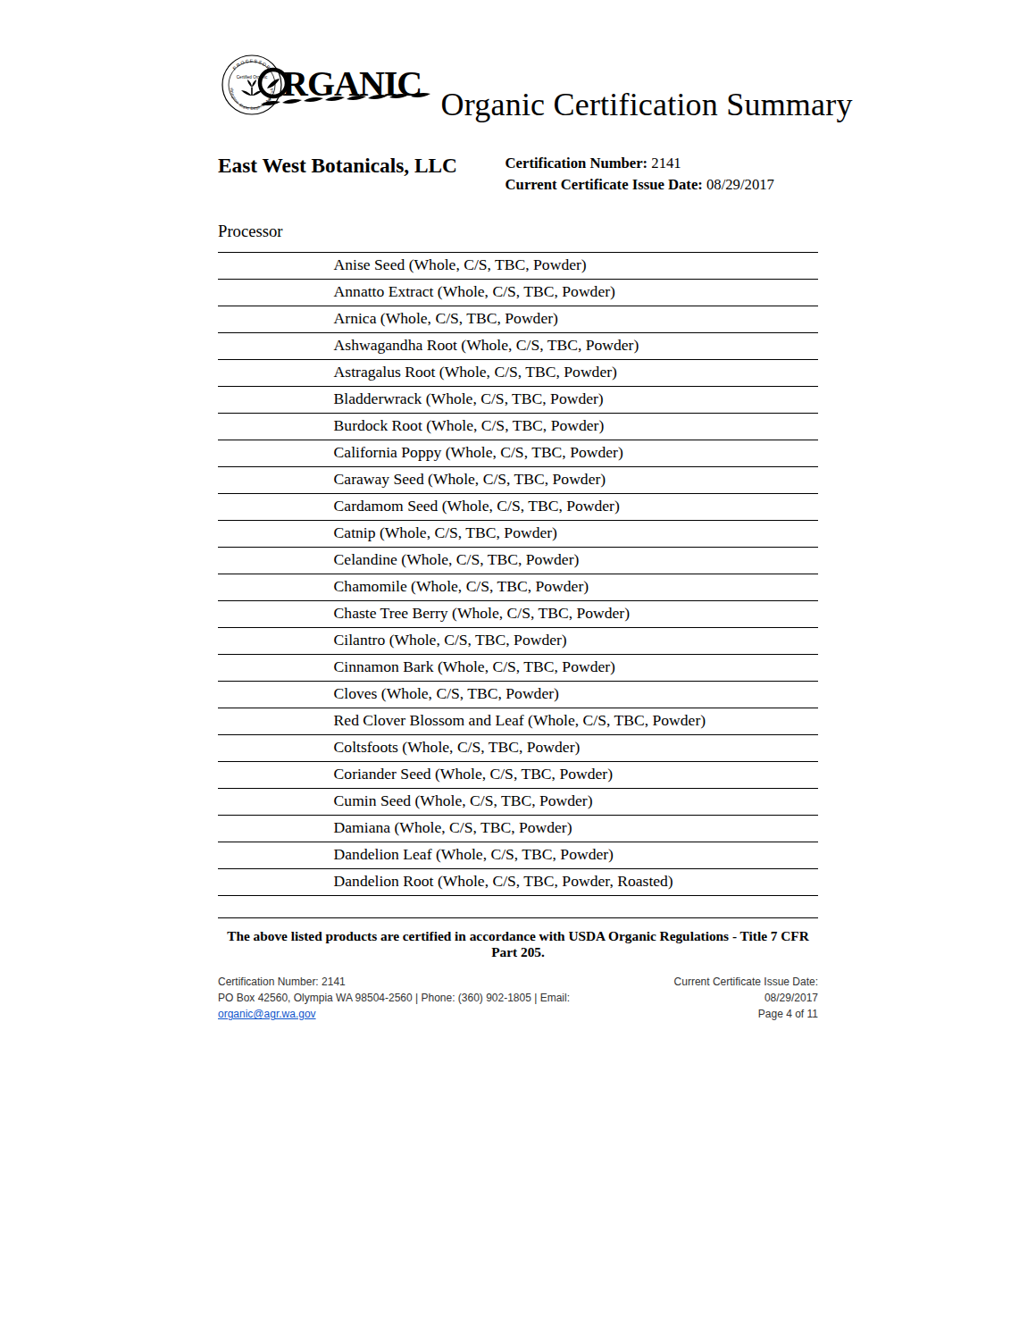PROCESSOR Washington State Dept. of Agriculture Certified Organic RGANIC
Organic Certification Summary
East West Botanicals, LLC
Certification Number: 2141
Current Certificate Issue Date: 08/29/2017
Processor
| | Anise Seed (Whole, C/S, TBC, Powder) |
| | Annatto Extract (Whole, C/S, TBC, Powder) |
| | Arnica (Whole, C/S, TBC, Powder) |
| | Ashwagandha Root (Whole, C/S, TBC, Powder) |
| | Astragalus Root (Whole, C/S, TBC, Powder) |
| | Bladderwrack (Whole, C/S, TBC, Powder) |
| | Burdock Root (Whole, C/S, TBC, Powder) |
| | California Poppy (Whole, C/S, TBC, Powder) |
| | Caraway Seed (Whole, C/S, TBC, Powder) |
| | Cardamom Seed (Whole, C/S, TBC, Powder) |
| | Catnip (Whole, C/S, TBC, Powder) |
| | Celandine (Whole, C/S, TBC, Powder) |
| | Chamomile (Whole, C/S, TBC, Powder) |
| | Chaste Tree Berry (Whole, C/S, TBC, Powder) |
| | Cilantro (Whole, C/S, TBC, Powder) |
| | Cinnamon Bark (Whole, C/S, TBC, Powder) |
| | Cloves (Whole, C/S, TBC, Powder) |
| | Red Clover Blossom and Leaf (Whole, C/S, TBC, Powder) |
| | Coltsfoots (Whole, C/S, TBC, Powder) |
| | Coriander Seed (Whole, C/S, TBC, Powder) |
| | Cumin Seed (Whole, C/S, TBC, Powder) |
| | Damiana (Whole, C/S, TBC, Powder) |
| | Dandelion Leaf (Whole, C/S, TBC, Powder) |
| | Dandelion Root (Whole, C/S, TBC, Powder, Roasted) |
The above listed products are certified in accordance with USDA Organic Regulations - Title 7 CFR Part 205.
Certification Number: 2141
PO Box 42560, Olympia WA 98504-2560 | Phone: (360) 902-1805 | Email: organic@agr.wa.gov
Current Certificate Issue Date: 08/29/2017
Page 4 of 11